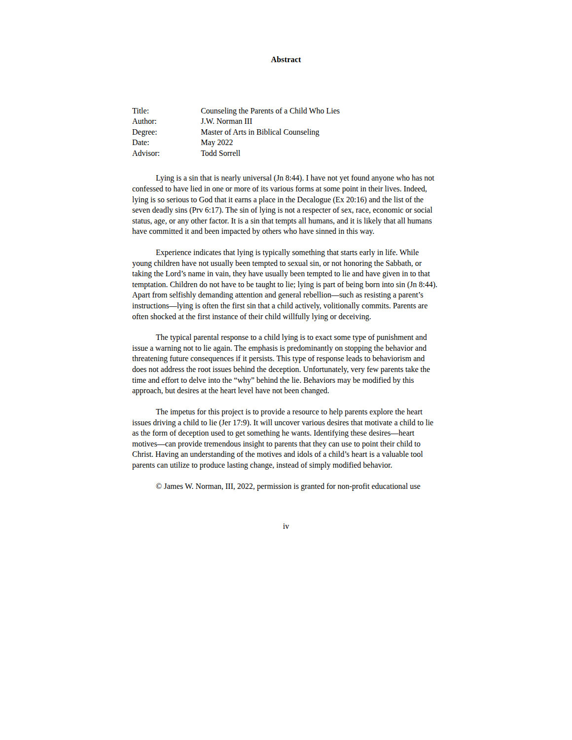Abstract
| Title: | Counseling the Parents of a Child Who Lies |
| Author: | J.W. Norman III |
| Degree: | Master of Arts in Biblical Counseling |
| Date: | May 2022 |
| Advisor: | Todd Sorrell |
Lying is a sin that is nearly universal (Jn 8:44). I have not yet found anyone who has not confessed to have lied in one or more of its various forms at some point in their lives. Indeed, lying is so serious to God that it earns a place in the Decalogue (Ex 20:16) and the list of the seven deadly sins (Prv 6:17). The sin of lying is not a respecter of sex, race, economic or social status, age, or any other factor. It is a sin that tempts all humans, and it is likely that all humans have committed it and been impacted by others who have sinned in this way.
Experience indicates that lying is typically something that starts early in life. While young children have not usually been tempted to sexual sin, or not honoring the Sabbath, or taking the Lord’s name in vain, they have usually been tempted to lie and have given in to that temptation. Children do not have to be taught to lie; lying is part of being born into sin (Jn 8:44). Apart from selfishly demanding attention and general rebellion—such as resisting a parent’s instructions—lying is often the first sin that a child actively, volitionally commits. Parents are often shocked at the first instance of their child willfully lying or deceiving.
The typical parental response to a child lying is to exact some type of punishment and issue a warning not to lie again. The emphasis is predominantly on stopping the behavior and threatening future consequences if it persists. This type of response leads to behaviorism and does not address the root issues behind the deception. Unfortunately, very few parents take the time and effort to delve into the “why” behind the lie. Behaviors may be modified by this approach, but desires at the heart level have not been changed.
The impetus for this project is to provide a resource to help parents explore the heart issues driving a child to lie (Jer 17:9). It will uncover various desires that motivate a child to lie as the form of deception used to get something he wants. Identifying these desires—heart motives—can provide tremendous insight to parents that they can use to point their child to Christ. Having an understanding of the motives and idols of a child’s heart is a valuable tool parents can utilize to produce lasting change, instead of simply modified behavior.
© James W. Norman, III, 2022, permission is granted for non-profit educational use
iv